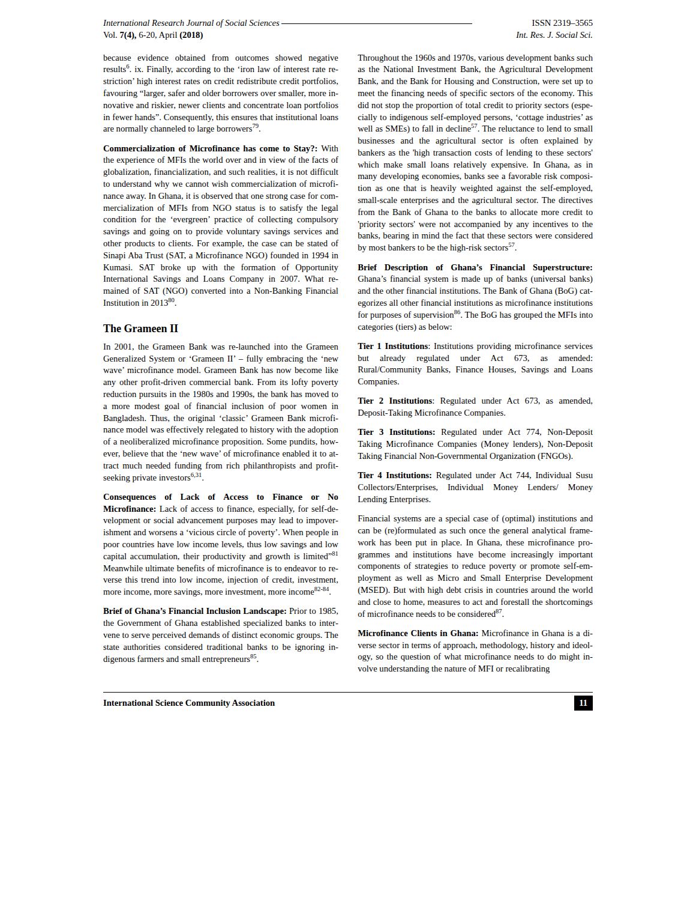International Research Journal of Social Sciences ISSN 2319–3565
Vol. 7(4), 6-20, April (2018) Int. Res. J. Social Sci.
because evidence obtained from outcomes showed negative results6. ix. Finally, according to the ‘iron law of interest rate restriction’ high interest rates on credit redistribute credit portfolios, favouring “larger, safer and older borrowers over smaller, more innovative and riskier, newer clients and concentrate loan portfolios in fewer hands”. Consequently, this ensures that institutional loans are normally channeled to large borrowers79.
Commercialization of Microfinance has come to Stay?: With the experience of MFIs the world over and in view of the facts of globalization, financialization, and such realities, it is not difficult to understand why we cannot wish commercialization of microfinance away. In Ghana, it is observed that one strong case for commercialization of MFIs from NGO status is to satisfy the legal condition for the ‘evergreen’ practice of collecting compulsory savings and going on to provide voluntary savings services and other products to clients. For example, the case can be stated of Sinapi Aba Trust (SAT, a Microfinance NGO) founded in 1994 in Kumasi. SAT broke up with the formation of Opportunity International Savings and Loans Company in 2007. What remained of SAT (NGO) converted into a Non-Banking Financial Institution in 201380.
The Grameen II
In 2001, the Grameen Bank was re-launched into the Grameen Generalized System or ‘Grameen II’ – fully embracing the ‘new wave’ microfinance model. Grameen Bank has now become like any other profit-driven commercial bank. From its lofty poverty reduction pursuits in the 1980s and 1990s, the bank has moved to a more modest goal of financial inclusion of poor women in Bangladesh. Thus, the original ‘classic’ Grameen Bank microfinance model was effectively relegated to history with the adoption of a neoliberalized microfinance proposition. Some pundits, however, believe that the ‘new wave’ of microfinance enabled it to attract much needed funding from rich philanthropists and profit-seeking private investors6,31.
Consequences of Lack of Access to Finance or No Microfinance: Lack of access to finance, especially, for self-development or social advancement purposes may lead to impoverishment and worsens a ‘vicious circle of poverty’. When people in poor countries have low income levels, thus low savings and low capital accumulation, their productivity and growth is limited”81 Meanwhile ultimate benefits of microfinance is to endeavor to reverse this trend into low income, injection of credit, investment, more income, more savings, more investment, more income82-84.
Brief of Ghana’s Financial Inclusion Landscape: Prior to 1985, the Government of Ghana established specialized banks to intervene to serve perceived demands of distinct economic groups. The state authorities considered traditional banks to be ignoring indigenous farmers and small entrepreneurs85.
Throughout the 1960s and 1970s, various development banks such as the National Investment Bank, the Agricultural Development Bank, and the Bank for Housing and Construction, were set up to meet the financing needs of specific sectors of the economy. This did not stop the proportion of total credit to priority sectors (especially to indigenous self-employed persons, ‘cottage industries’ as well as SMEs) to fall in decline57. The reluctance to lend to small businesses and the agricultural sector is often explained by bankers as the 'high transaction costs of lending to these sectors' which make small loans relatively expensive. In Ghana, as in many developing economies, banks see a favorable risk composition as one that is heavily weighted against the self-employed, small-scale enterprises and the agricultural sector. The directives from the Bank of Ghana to the banks to allocate more credit to 'priority sectors' were not accompanied by any incentives to the banks, bearing in mind the fact that these sectors were considered by most bankers to be the high-risk sectors57.
Brief Description of Ghana’s Financial Superstructure: Ghana’s financial system is made up of banks (universal banks) and the other financial institutions. The Bank of Ghana (BoG) categorizes all other financial institutions as microfinance institutions for purposes of supervision86. The BoG has grouped the MFIs into categories (tiers) as below:
Tier 1 Institutions: Institutions providing microfinance services but already regulated under Act 673, as amended: Rural/Community Banks, Finance Houses, Savings and Loans Companies.
Tier 2 Institutions: Regulated under Act 673, as amended, Deposit-Taking Microfinance Companies.
Tier 3 Institutions: Regulated under Act 774, Non-Deposit Taking Microfinance Companies (Money lenders), Non-Deposit Taking Financial Non-Governmental Organization (FNGOs).
Tier 4 Institutions: Regulated under Act 744, Individual Susu Collectors/Enterprises, Individual Money Lenders/ Money Lending Enterprises.
Financial systems are a special case of (optimal) institutions and can be (re)formulated as such once the general analytical framework has been put in place. In Ghana, these microfinance programmes and institutions have become increasingly important components of strategies to reduce poverty or promote self-employment as well as Micro and Small Enterprise Development (MSED). But with high debt crisis in countries around the world and close to home, measures to act and forestall the shortcomings of microfinance needs to be considered87.
Microfinance Clients in Ghana: Microfinance in Ghana is a diverse sector in terms of approach, methodology, history and ideology, so the question of what microfinance needs to do might involve understanding the nature of MFI or recalibrating
International Science Community Association 11